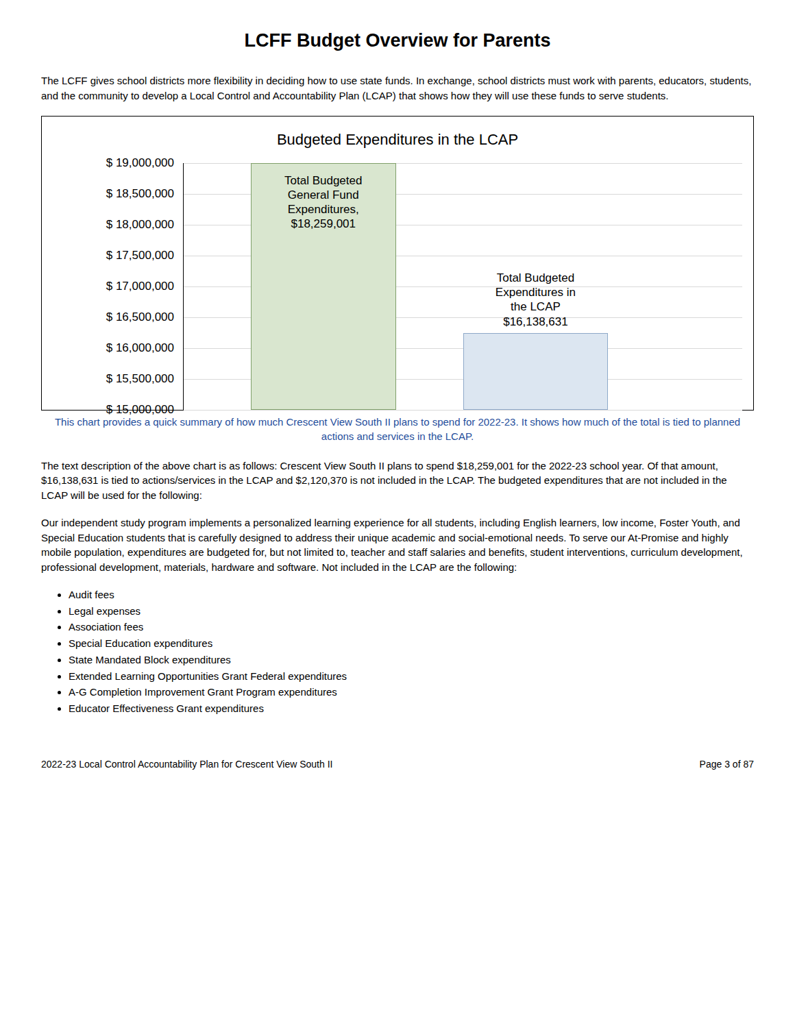LCFF Budget Overview for Parents
The LCFF gives school districts more flexibility in deciding how to use state funds. In exchange, school districts must work with parents, educators, students, and the community to develop a Local Control and Accountability Plan (LCAP) that shows how they will use these funds to serve students.
Budgeted Expenditures in the LCAP
$ 19,000,000
$ 18,500,000
$ 18,000,000
$ 17,500,000
$ 17,000,000
$ 16,500,000
$ 16,000,000
$ 15,500,000
$ 15,000,000
Total Budgeted
General Fund
Expenditures,
$18,259,001
Total Budgeted
Expenditures in
the LCAP
$16,138,631
This chart provides a quick summary of how much Crescent View South II plans to spend for 2022-23. It shows how much of the total is tied to planned actions and services in the LCAP.
The text description of the above chart is as follows: Crescent View South II plans to spend $18,259,001 for the 2022-23 school year. Of that amount, $16,138,631 is tied to actions/services in the LCAP and $2,120,370 is not included in the LCAP. The budgeted expenditures that are not included in the LCAP will be used for the following:
Our independent study program implements a personalized learning experience for all students, including English learners, low income, Foster Youth, and Special Education students that is carefully designed to address their unique academic and social-emotional needs. To serve our At-Promise and highly mobile population, expenditures are budgeted for, but not limited to, teacher and staff salaries and benefits, student interventions, curriculum development, professional development, materials, hardware and software. Not included in the LCAP are the following:
Audit fees
Legal expenses
Association fees
Special Education expenditures
State Mandated Block expenditures
Extended Learning Opportunities Grant Federal expenditures
A-G Completion Improvement Grant Program expenditures
Educator Effectiveness Grant expenditures
2022-23 Local Control Accountability Plan for Crescent View South II Page 3 of 87